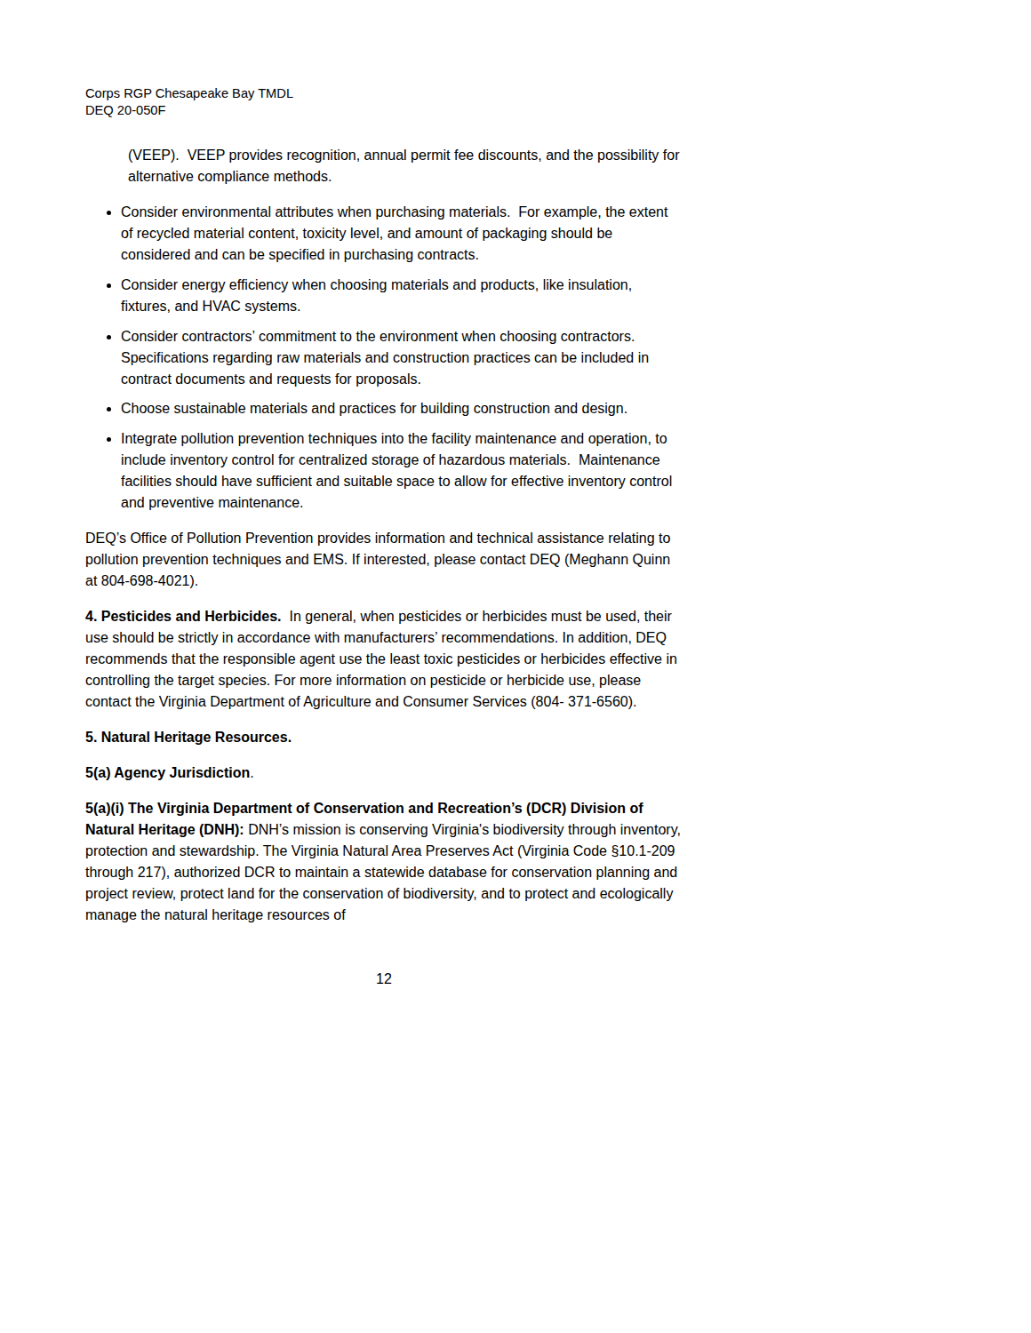Corps RGP Chesapeake Bay TMDL
DEQ 20-050F
(VEEP). VEEP provides recognition, annual permit fee discounts, and the possibility for alternative compliance methods.
Consider environmental attributes when purchasing materials. For example, the extent of recycled material content, toxicity level, and amount of packaging should be considered and can be specified in purchasing contracts.
Consider energy efficiency when choosing materials and products, like insulation, fixtures, and HVAC systems.
Consider contractors’ commitment to the environment when choosing contractors. Specifications regarding raw materials and construction practices can be included in contract documents and requests for proposals.
Choose sustainable materials and practices for building construction and design.
Integrate pollution prevention techniques into the facility maintenance and operation, to include inventory control for centralized storage of hazardous materials. Maintenance facilities should have sufficient and suitable space to allow for effective inventory control and preventive maintenance.
DEQ’s Office of Pollution Prevention provides information and technical assistance relating to pollution prevention techniques and EMS. If interested, please contact DEQ (Meghann Quinn at 804-698-4021).
4. Pesticides and Herbicides. In general, when pesticides or herbicides must be used, their use should be strictly in accordance with manufacturers’ recommendations. In addition, DEQ recommends that the responsible agent use the least toxic pesticides or herbicides effective in controlling the target species. For more information on pesticide or herbicide use, please contact the Virginia Department of Agriculture and Consumer Services (804- 371-6560).
5. Natural Heritage Resources.
5(a) Agency Jurisdiction.
5(a)(i) The Virginia Department of Conservation and Recreation’s (DCR) Division of Natural Heritage (DNH): DNH’s mission is conserving Virginia's biodiversity through inventory, protection and stewardship. The Virginia Natural Area Preserves Act (Virginia Code §10.1-209 through 217), authorized DCR to maintain a statewide database for conservation planning and project review, protect land for the conservation of biodiversity, and to protect and ecologically manage the natural heritage resources of
12